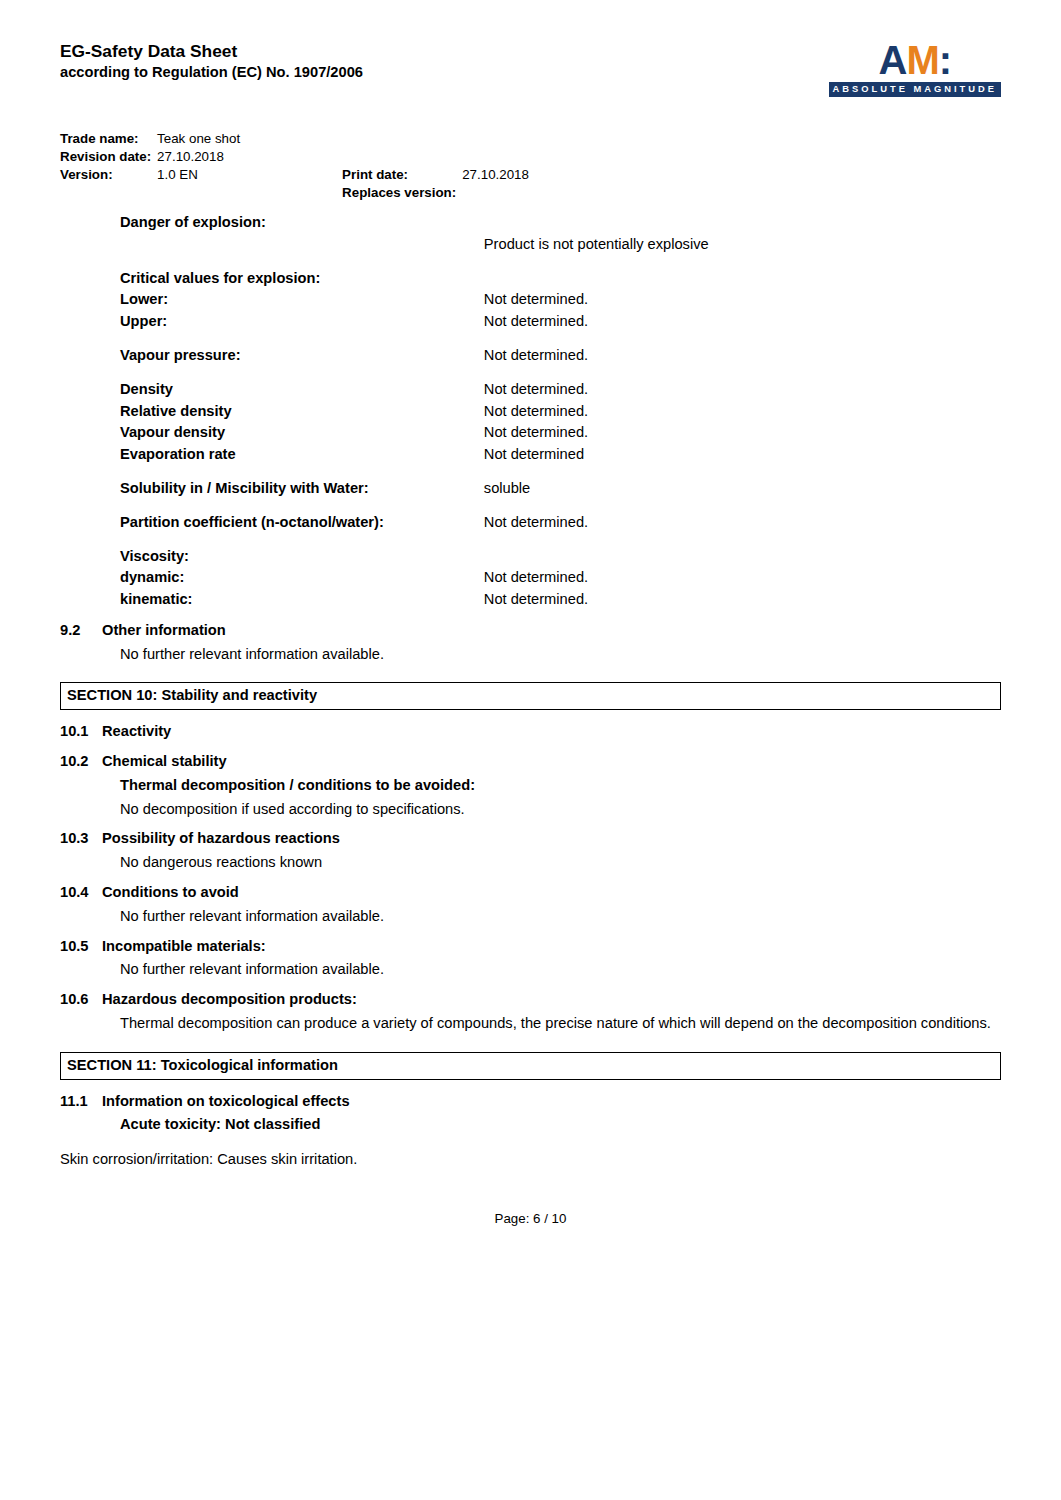EG-Safety Data Sheet
according to Regulation (EC) No. 1907/2006
AM:
ABSOLUTE MAGNITUDE
| Trade name: | Teak one shot | | | |
| Revision date: | 27.10.2018 | | | |
| Version: | 1.0 EN | | Print date: | 27.10.2018 |
| | | | Replaces version: | |
| Danger of explosion: | |
| | Product is not potentially explosive |
| Critical values for explosion: | |
| Lower: | Not determined. |
| Upper: | Not determined. |
| Vapour pressure: | Not determined. |
| Density | Not determined. |
| Relative density | Not determined. |
| Vapour density | Not determined. |
| Evaporation rate | Not determined |
| Solubility in / Miscibility with Water: | soluble |
| Partition coefficient (n-octanol/water): | Not determined. |
| Viscosity: | |
| dynamic: | Not determined. |
| kinematic: | Not determined. |
9.2
Other information
No further relevant information available.
SECTION 10: Stability and reactivity
10.1
Reactivity
10.2
Chemical stability
Thermal decomposition / conditions to be avoided:
No decomposition if used according to specifications.
10.3
Possibility of hazardous reactions
No dangerous reactions known
10.4
Conditions to avoid
No further relevant information available.
10.5
Incompatible materials:
No further relevant information available.
10.6
Hazardous decomposition products:
Thermal decomposition can produce a variety of compounds, the precise nature of which will depend on the decomposition conditions.
SECTION 11: Toxicological information
11.1
Information on toxicological effects
Acute toxicity: Not classified
Skin corrosion/irritation: Causes skin irritation.
Page: 6 / 10